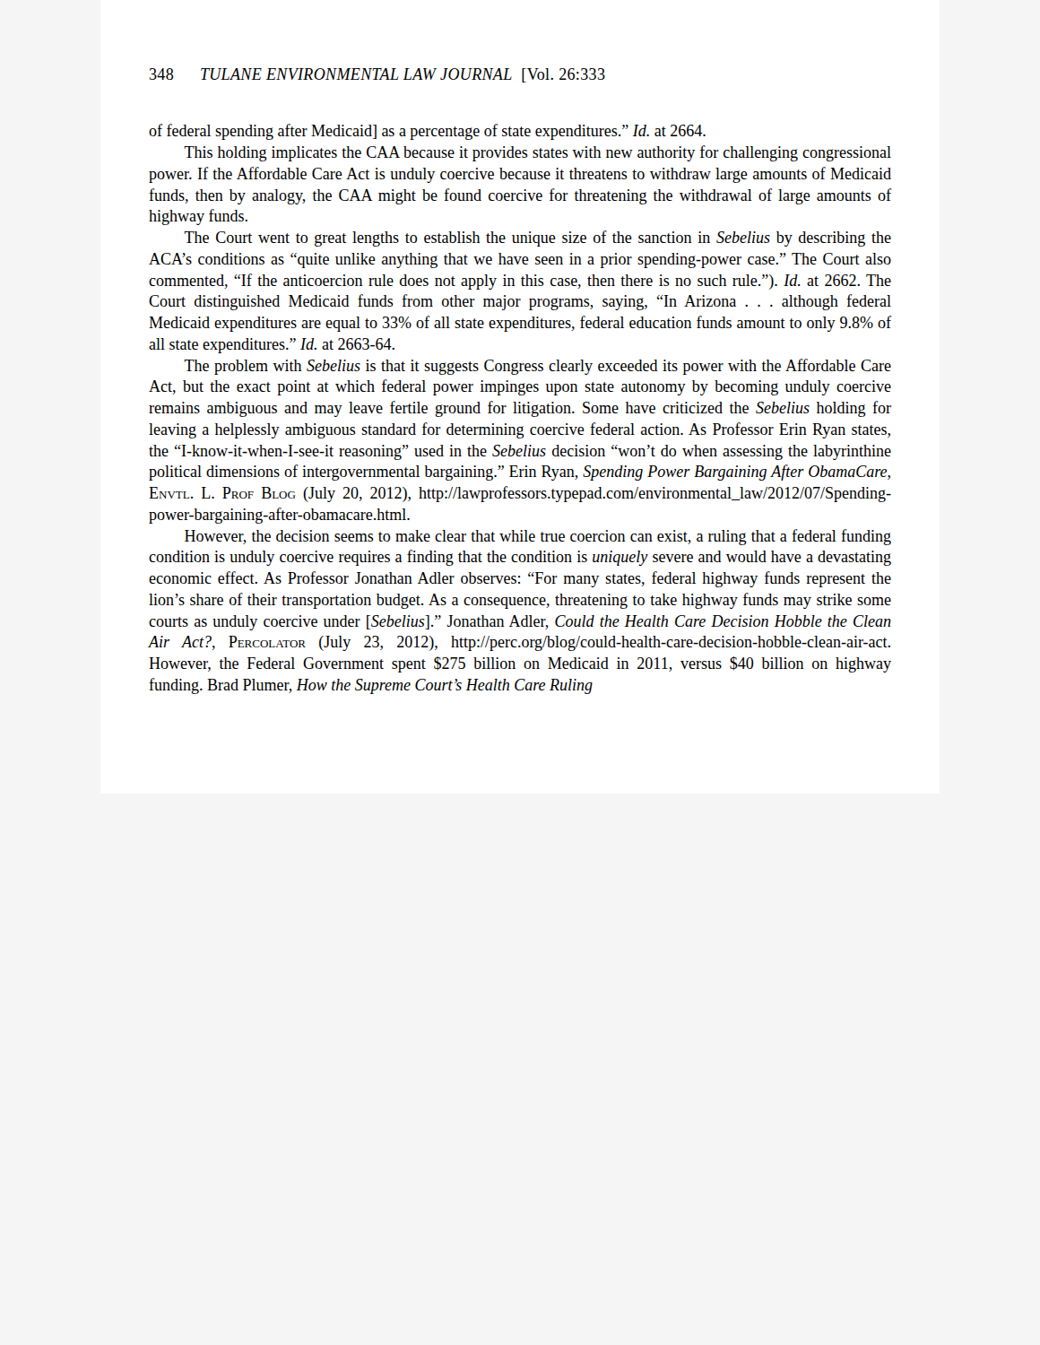348 TULANE ENVIRONMENTAL LAW JOURNAL [Vol. 26:333
of federal spending after Medicaid] as a percentage of state expenditures.” Id. at 2664.
This holding implicates the CAA because it provides states with new authority for challenging congressional power. If the Affordable Care Act is unduly coercive because it threatens to withdraw large amounts of Medicaid funds, then by analogy, the CAA might be found coercive for threatening the withdrawal of large amounts of highway funds.
The Court went to great lengths to establish the unique size of the sanction in Sebelius by describing the ACA’s conditions as “quite unlike anything that we have seen in a prior spending-power case.” The Court also commented, “If the anticoercion rule does not apply in this case, then there is no such rule.”). Id. at 2662. The Court distinguished Medicaid funds from other major programs, saying, “In Arizona . . . although federal Medicaid expenditures are equal to 33% of all state expenditures, federal education funds amount to only 9.8% of all state expenditures.” Id. at 2663-64.
The problem with Sebelius is that it suggests Congress clearly exceeded its power with the Affordable Care Act, but the exact point at which federal power impinges upon state autonomy by becoming unduly coercive remains ambiguous and may leave fertile ground for litigation. Some have criticized the Sebelius holding for leaving a helplessly ambiguous standard for determining coercive federal action. As Professor Erin Ryan states, the “I-know-it-when-I-see-it reasoning” used in the Sebelius decision “won’t do when assessing the labyrinthine political dimensions of intergovernmental bargaining.” Erin Ryan, Spending Power Bargaining After ObamaCare, Envtl. L. Prof Blog (July 20, 2012), http://lawprofessors.typepad.com/environmental_law/2012/07/Spending-power-bargaining-after-obamacare.html.
However, the decision seems to make clear that while true coercion can exist, a ruling that a federal funding condition is unduly coercive requires a finding that the condition is uniquely severe and would have a devastating economic effect. As Professor Jonathan Adler observes: “For many states, federal highway funds represent the lion’s share of their transportation budget. As a consequence, threatening to take highway funds may strike some courts as unduly coercive under [Sebelius].” Jonathan Adler, Could the Health Care Decision Hobble the Clean Air Act?, Percolator (July 23, 2012), http://perc.org/blog/could-health-care-decision-hobble-clean-air-act. However, the Federal Government spent $275 billion on Medicaid in 2011, versus $40 billion on highway funding. Brad Plumer, How the Supreme Court’s Health Care Ruling